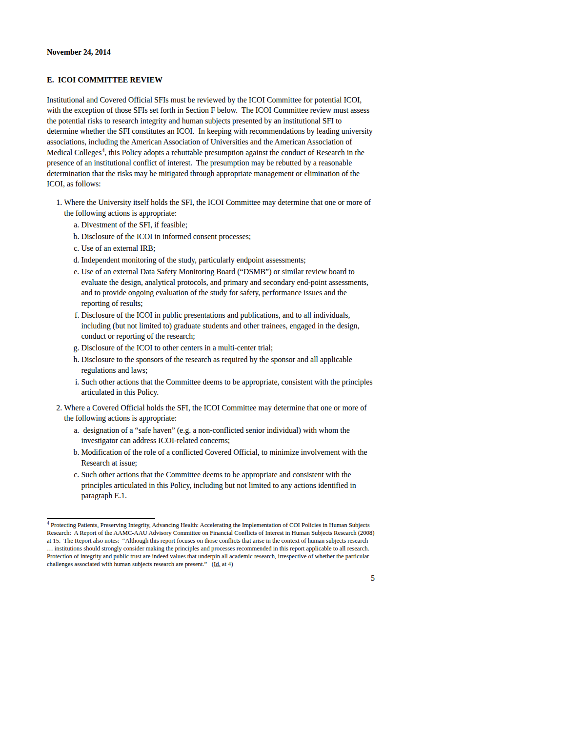November 24, 2014
E. ICOI COMMITTEE REVIEW
Institutional and Covered Official SFIs must be reviewed by the ICOI Committee for potential ICOI, with the exception of those SFIs set forth in Section F below. The ICOI Committee review must assess the potential risks to research integrity and human subjects presented by an institutional SFI to determine whether the SFI constitutes an ICOI. In keeping with recommendations by leading university associations, including the American Association of Universities and the American Association of Medical Colleges4, this Policy adopts a rebuttable presumption against the conduct of Research in the presence of an institutional conflict of interest. The presumption may be rebutted by a reasonable determination that the risks may be mitigated through appropriate management or elimination of the ICOI, as follows:
Where the University itself holds the SFI, the ICOI Committee may determine that one or more of the following actions is appropriate:
Divestment of the SFI, if feasible;
Disclosure of the ICOI in informed consent processes;
Use of an external IRB;
Independent monitoring of the study, particularly endpoint assessments;
Use of an external Data Safety Monitoring Board (“DSMB”) or similar review board to evaluate the design, analytical protocols, and primary and secondary end-point assessments, and to provide ongoing evaluation of the study for safety, performance issues and the reporting of results;
Disclosure of the ICOI in public presentations and publications, and to all individuals, including (but not limited to) graduate students and other trainees, engaged in the design, conduct or reporting of the research;
Disclosure of the ICOI to other centers in a multi-center trial;
Disclosure to the sponsors of the research as required by the sponsor and all applicable regulations and laws;
Such other actions that the Committee deems to be appropriate, consistent with the principles articulated in this Policy.
Where a Covered Official holds the SFI, the ICOI Committee may determine that one or more of the following actions is appropriate:
designation of a “safe haven” (e.g. a non-conflicted senior individual) with whom the investigator can address ICOI-related concerns;
Modification of the role of a conflicted Covered Official, to minimize involvement with the Research at issue;
Such other actions that the Committee deems to be appropriate and consistent with the principles articulated in this Policy, including but not limited to any actions identified in paragraph E.1.
4 Protecting Patients, Preserving Integrity, Advancing Health: Accelerating the Implementation of COI Policies in Human Subjects Research: A Report of the AAMC-AAU Advisory Committee on Financial Conflicts of Interest in Human Subjects Research (2008) at 15. The Report also notes: “Although this report focuses on those conflicts that arise in the context of human subjects research … institutions should strongly consider making the principles and processes recommended in this report applicable to all research. Protection of integrity and public trust are indeed values that underpin all academic research, irrespective of whether the particular challenges associated with human subjects research are present.” (Id. at 4)
5